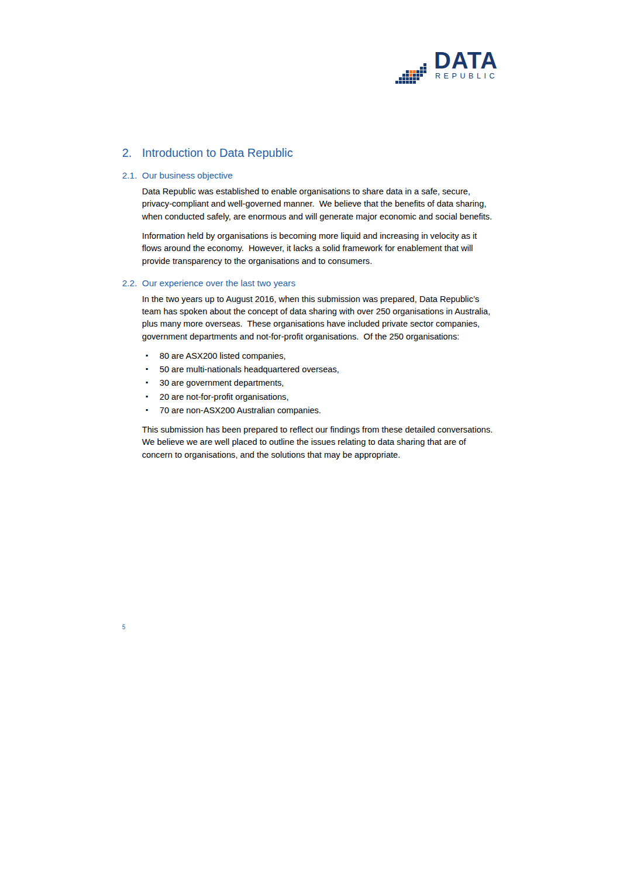DATA
REPUBLIC
2. Introduction to Data Republic
2.1. Our business objective
Data Republic was established to enable organisations to share data in a safe, secure, privacy-compliant and well-governed manner. We believe that the benefits of data sharing, when conducted safely, are enormous and will generate major economic and social benefits.
Information held by organisations is becoming more liquid and increasing in velocity as it flows around the economy. However, it lacks a solid framework for enablement that will provide transparency to the organisations and to consumers.
2.2. Our experience over the last two years
In the two years up to August 2016, when this submission was prepared, Data Republic’s team has spoken about the concept of data sharing with over 250 organisations in Australia, plus many more overseas. These organisations have included private sector companies, government departments and not-for-profit organisations. Of the 250 organisations:
80 are ASX200 listed companies,
50 are multi-nationals headquartered overseas,
30 are government departments,
20 are not-for-profit organisations,
70 are non-ASX200 Australian companies.
This submission has been prepared to reflect our findings from these detailed conversations. We believe we are well placed to outline the issues relating to data sharing that are of concern to organisations, and the solutions that may be appropriate.
5